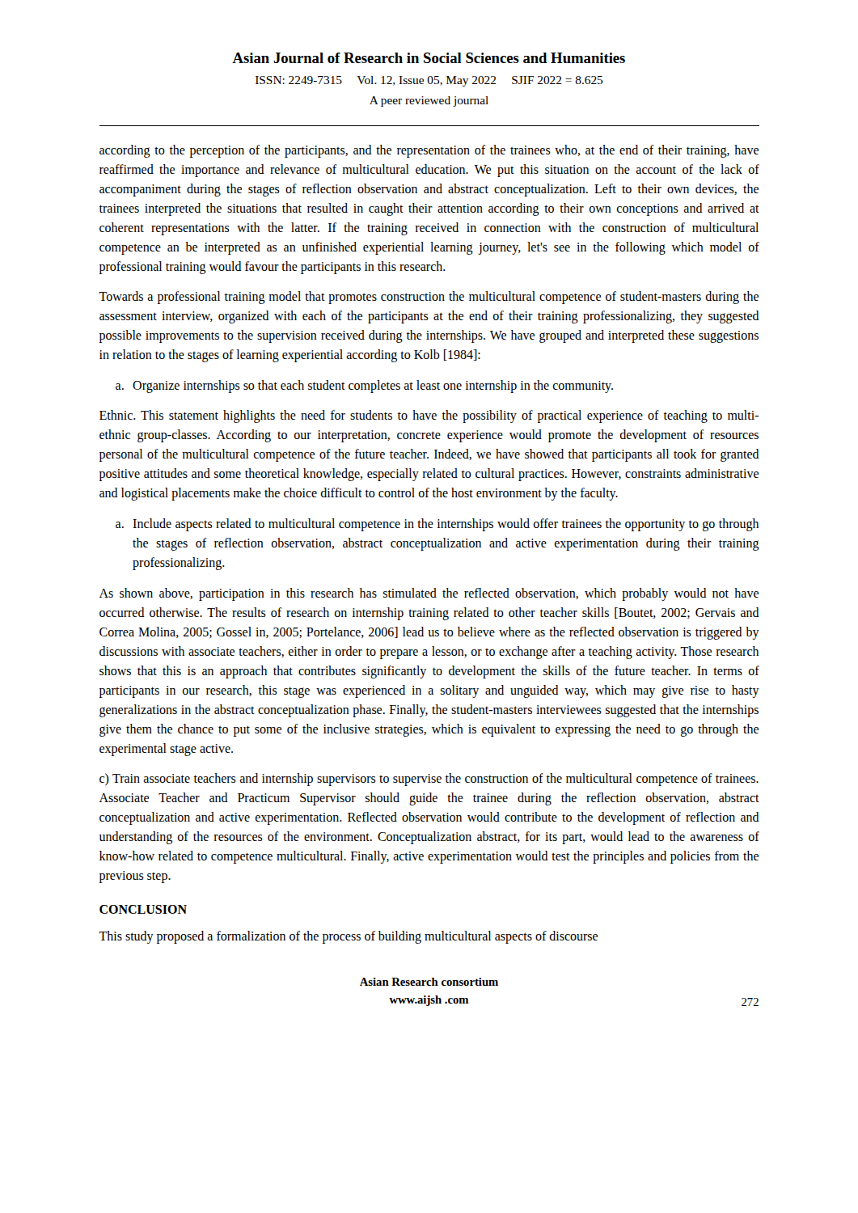Asian Journal of Research in Social Sciences and Humanities
ISSN: 2249-7315 Vol. 12, Issue 05, May 2022 SJIF 2022 = 8.625
A peer reviewed journal
according to the perception of the participants, and the representation of the trainees who, at the end of their training, have reaffirmed the importance and relevance of multicultural education. We put this situation on the account of the lack of accompaniment during the stages of reflection observation and abstract conceptualization. Left to their own devices, the trainees interpreted the situations that resulted in caught their attention according to their own conceptions and arrived at coherent representations with the latter. If the training received in connection with the construction of multicultural competence an be interpreted as an unfinished experiential learning journey, let's see in the following which model of professional training would favour the participants in this research.
Towards a professional training model that promotes construction the multicultural competence of student-masters during the assessment interview, organized with each of the participants at the end of their training professionalizing, they suggested possible improvements to the supervision received during the internships. We have grouped and interpreted these suggestions in relation to the stages of learning experiential according to Kolb [1984]:
Organize internships so that each student completes at least one internship in the community.
Ethnic. This statement highlights the need for students to have the possibility of practical experience of teaching to multi-ethnic group-classes. According to our interpretation, concrete experience would promote the development of resources personal of the multicultural competence of the future teacher. Indeed, we have showed that participants all took for granted positive attitudes and some theoretical knowledge, especially related to cultural practices. However, constraints administrative and logistical placements make the choice difficult to control of the host environment by the faculty.
Include aspects related to multicultural competence in the internships would offer trainees the opportunity to go through the stages of reflection observation, abstract conceptualization and active experimentation during their training professionalizing.
As shown above, participation in this research has stimulated the reflected observation, which probably would not have occurred otherwise. The results of research on internship training related to other teacher skills [Boutet, 2002; Gervais and Correa Molina, 2005; Gossel in, 2005; Portelance, 2006] lead us to believe where as the reflected observation is triggered by discussions with associate teachers, either in order to prepare a lesson, or to exchange after a teaching activity. Those research shows that this is an approach that contributes significantly to development the skills of the future teacher. In terms of participants in our research, this stage was experienced in a solitary and unguided way, which may give rise to hasty generalizations in the abstract conceptualization phase. Finally, the student-masters interviewees suggested that the internships give them the chance to put some of the inclusive strategies, which is equivalent to expressing the need to go through the experimental stage active.
c) Train associate teachers and internship supervisors to supervise the construction of the multicultural competence of trainees. Associate Teacher and Practicum Supervisor should guide the trainee during the reflection observation, abstract conceptualization and active experimentation. Reflected observation would contribute to the development of reflection and understanding of the resources of the environment. Conceptualization abstract, for its part, would lead to the awareness of know-how related to competence multicultural. Finally, active experimentation would test the principles and policies from the previous step.
Conclusion
This study proposed a formalization of the process of building multicultural aspects of discourse
Asian Research consortium
www.aijsh .com
272